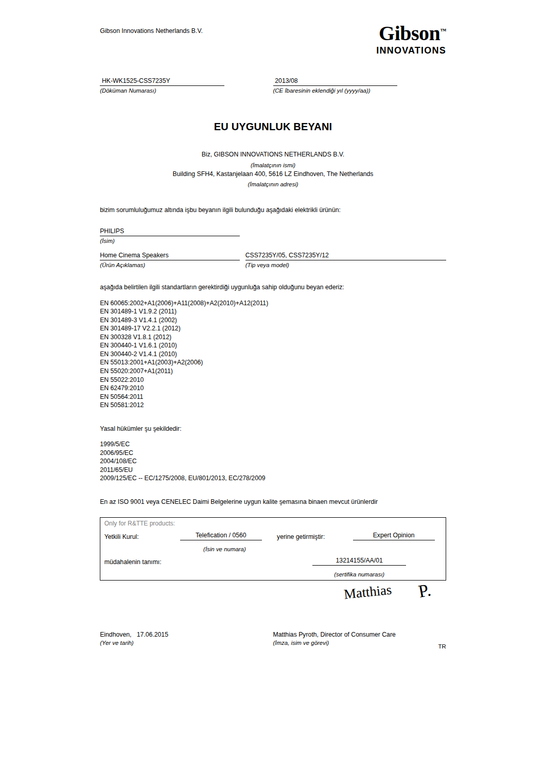Gibson™
INNOVATIONS
Gibson Innovations Netherlands B.V.
| HK-WK1525-CSS7235Y | 2013/08 |
| (Döküman Numarası) | (CE İbaresinin eklendiği yıl (yyyy/aa)) |
EU UYGUNLUK BEYANI
Biz, GIBSON INNOVATIONS NETHERLANDS B.V.
(İmalatçının ismi)
Building SFH4, Kastanjelaan 400, 5616 LZ Eindhoven, The Netherlands
(İmalatçının adresi)
bizim sorumluluğumuz altında işbu beyanın ilgili bulunduğu aşağıdaki elektrikli ürünün:
| PHILIPS (İsim) Home Cinema Speakers (Ürün Açıklamas) | CSS7235Y/05, CSS7235Y/12 (Tip veya model) |
aşağıda belirtilen ilgili standartların gerektirdiği uygunluğa sahip olduğunu beyan ederiz:
EN 60065:2002+A1(2006)+A11(2008)+A2(2010)+A12(2011)
EN 301489-1 V1.9.2 (2011)
EN 301489-3 V1.4.1 (2002)
EN 301489-17 V2.2.1 (2012)
EN 300328 V1.8.1 (2012)
EN 300440-1 V1.6.1 (2010)
EN 300440-2 V1.4.1 (2010)
EN 55013:2001+A1(2003)+A2(2006)
EN 55020:2007+A1(2011)
EN 55022:2010
EN 62479:2010
EN 50564:2011
EN 50581:2012
Yasal hükümler şu şekildedir:
1999/5/EC
2006/95/EC
2004/108/EC
2011/65/EU
2009/125/EC -- EC/1275/2008, EU/801/2013, EC/278/2009
En az ISO 9001 veya CENELEC Daimi Belgelerine uygun kalite şemasına binaen mevcut ürünlerdir
| Only for R&TTE products: |
| Yetkili Kurul: | Telefication / 0560 | yerine getirmiştir: | Expert Opinion |
| | (İsin ve numara) | | |
| müdahalenin tanımı: | 13214155/AA/01 |
| | (sertifika numarası) |
Matthias P.
| Eindhoven, 17.06.2015 | Matthias Pyroth, Director of Consumer Care |
| (Yer ve tarih) | (İmza, isim ve görevi) |
TR